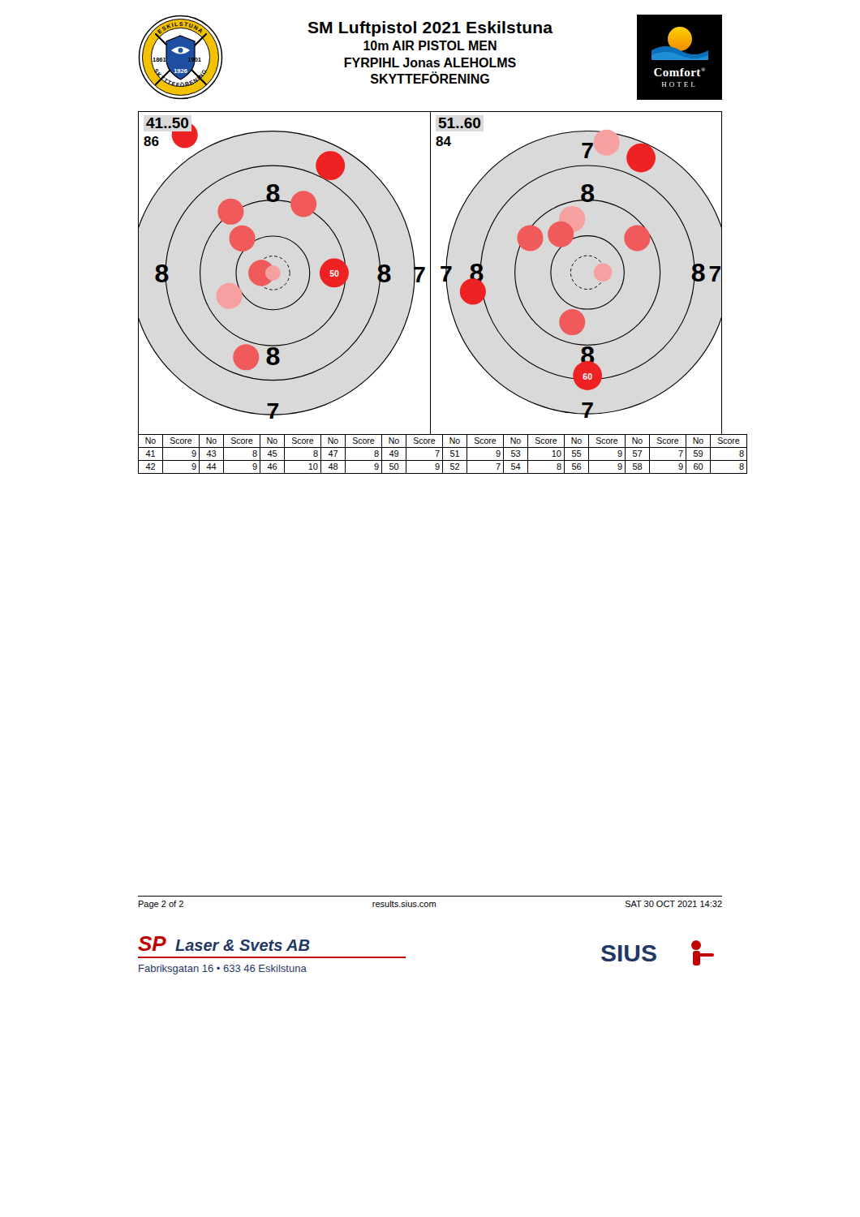1861 1901 1926 ESKILSTUNA SKYTTEFÖRENING
SM Luftpistol 2021 Eskilstuna
10m AIR PISTOL MEN
FYRPIHL Jonas ALEHOLMS
SKYTTEFÖRENING
Comfort® HOTEL
41..50
86
8 8 8 8 7 7 50
51..60
84
8 8 8 8 7 7 7 7 60
| No | Score | No | Score | No | Score | No | Score | No | Score | No | Score | No | Score | No | Score | No | Score | No | Score |
| --- | --- | --- | --- | --- | --- | --- | --- | --- | --- | --- | --- | --- | --- | --- | --- | --- | --- | --- | --- |
| 41 | 9 | 43 | 8 | 45 | 8 | 47 | 8 | 49 | 7 | 51 | 9 | 53 | 10 | 55 | 9 | 57 | 7 | 59 | 8 |
| 42 | 9 | 44 | 9 | 46 | 10 | 48 | 9 | 50 | 9 | 52 | 7 | 54 | 8 | 56 | 9 | 58 | 9 | 60 | 8 |
Page 2 of 2
results.sius.com
SAT 30 OCT 2021 14:32
SP Laser & Svets AB Fabriksgatan 16 • 633 46 Eskilstuna
SIUS